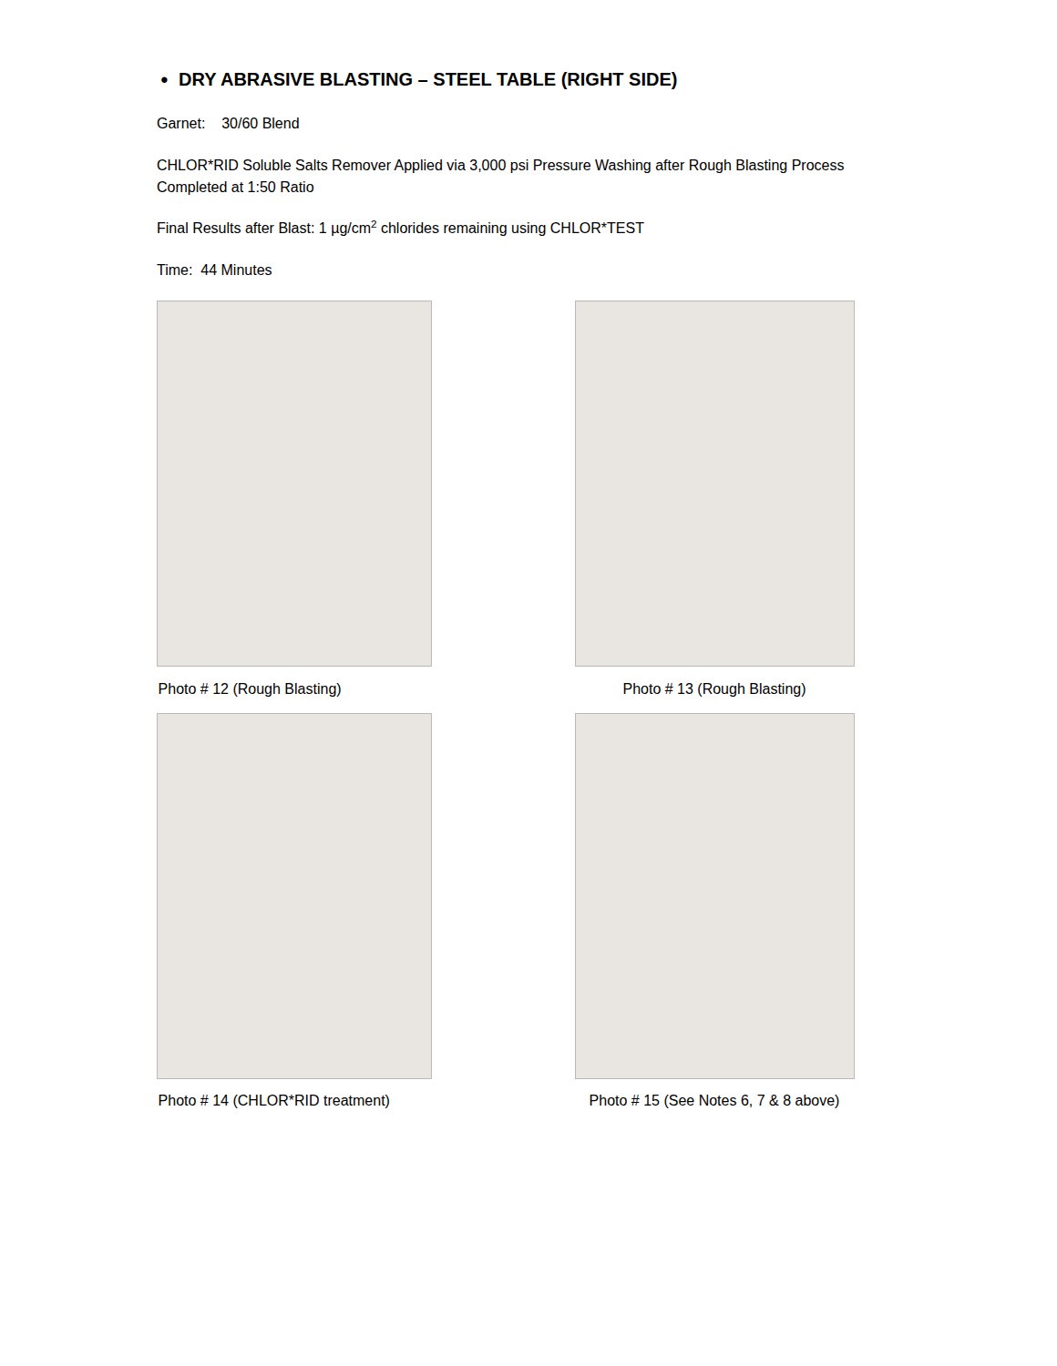DRY ABRASIVE BLASTING – STEEL TABLE (RIGHT SIDE)
Garnet: 30/60 Blend
CHLOR*RID Soluble Salts Remover Applied via 3,000 psi Pressure Washing after Rough Blasting Process Completed at 1:50 Ratio
Final Results after Blast: 1 µg/cm2 chlorides remaining using CHLOR*TEST
Time: 44 Minutes
| Photo # 12 (Rough Blasting) | Photo # 13 (Rough Blasting) |
| Photo # 14 (CHLOR*RID treatment) | Photo # 15 (See Notes 6, 7 & 8 above) |